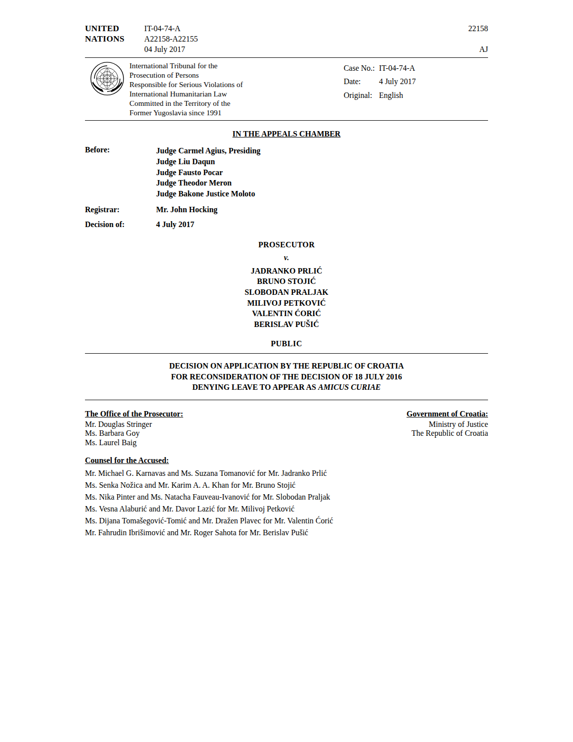UNITED
NATIONS
IT-04-74-A
A22158-A22155
04 July 2017
22158
AJ
| | International Tribunal for the Prosecution of Persons Responsible for Serious Violations of International Humanitarian Law Committed in the Territory of the Former Yugoslavia since 1991 | / Case No.: / IT-04-74-A / / Date: / 4 July 2017 / / Original: / English / |
IN THE APPEALS CHAMBER
| Before: | Judge Carmel Agius, Presiding Judge Liu Daqun Judge Fausto Pocar Judge Theodor Meron Judge Bakone Justice Moloto |
| Registrar: | Mr. John Hocking |
| Decision of: | 4 July 2017 |
PROSECUTOR
v.
JADRANKO PRLIĆ
BRUNO STOJIĆ
SLOBODAN PRALJAK
MILIVOJ PETKOVIĆ
VALENTIN ĆORIĆ
BERISLAV PUŠIĆ
PUBLIC
DECISION ON APPLICATION BY THE REPUBLIC OF CROATIA
FOR RECONSIDERATION OF THE DECISION OF 18 JULY 2016
DENYING LEAVE TO APPEAR AS AMICUS CURIAE
| The Office of the Prosecutor: Mr. Douglas Stringer Ms. Barbara Goy Ms. Laurel Baig | Government of Croatia: Ministry of Justice The Republic of Croatia |
Counsel for the Accused:
Mr. Michael G. Karnavas and Ms. Suzana Tomanović for Mr. Jadranko Prlić
Ms. Senka Nožica and Mr. Karim A. A. Khan for Mr. Bruno Stojić
Ms. Nika Pinter and Ms. Natacha Fauveau-Ivanović for Mr. Slobodan Praljak
Ms. Vesna Alaburić and Mr. Davor Lazić for Mr. Milivoj Petković
Ms. Dijana Tomašegović-Tomić and Mr. Dražen Plavec for Mr. Valentin Ćorić
Mr. Fahrudin Ibrišimović and Mr. Roger Sahota for Mr. Berislav Pušić